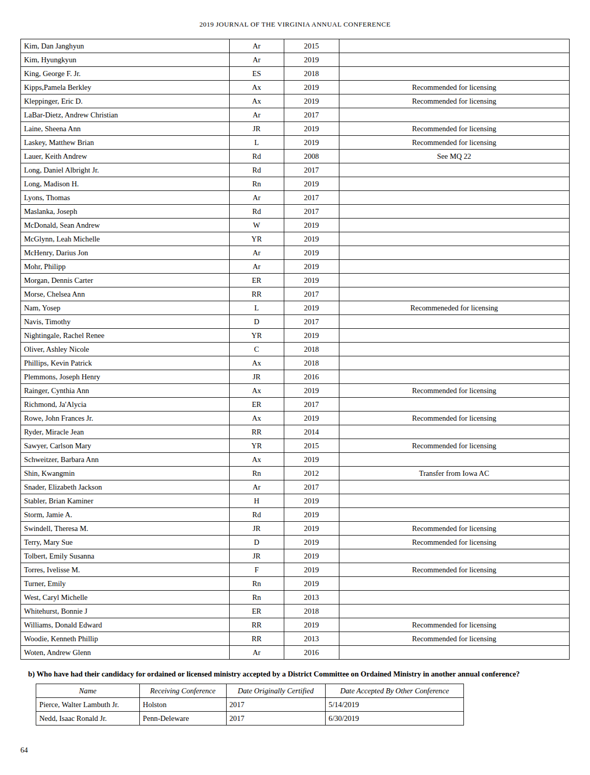2019 JOURNAL OF THE VIRGINIA ANNUAL CONFERENCE
| Kim, Dan Janghyun | Ar | 2015 | |
| Kim, Hyungkyun | Ar | 2019 | |
| King, George F. Jr. | ES | 2018 | |
| Kipps,Pamela Berkley | Ax | 2019 | Recommended for licensing |
| Kleppinger, Eric D. | Ax | 2019 | Recommended for licensing |
| LaBar-Dietz, Andrew Christian | Ar | 2017 | |
| Laine, Sheena Ann | JR | 2019 | Recommended for licensing |
| Laskey, Matthew Brian | L | 2019 | Recommended for licensing |
| Lauer, Keith Andrew | Rd | 2008 | See MQ 22 |
| Long, Daniel Albright Jr. | Rd | 2017 | |
| Long, Madison H. | Rn | 2019 | |
| Lyons, Thomas | Ar | 2017 | |
| Maslanka, Joseph | Rd | 2017 | |
| McDonald, Sean Andrew | W | 2019 | |
| McGlynn, Leah Michelle | YR | 2019 | |
| McHenry, Darius Jon | Ar | 2019 | |
| Mohr, Philipp | Ar | 2019 | |
| Morgan, Dennis Carter | ER | 2019 | |
| Morse, Chelsea Ann | RR | 2017 | |
| Nam, Yosep | L | 2019 | Recommeneded for licensing |
| Navis, Timothy | D | 2017 | |
| Nightingale, Rachel Renee | YR | 2019 | |
| Oliver, Ashley Nicole | C | 2018 | |
| Phillips, Kevin Patrick | Ax | 2018 | |
| Plemmons, Joseph Henry | JR | 2016 | |
| Rainger, Cynthia Ann | Ax | 2019 | Recommended for licensing |
| Richmond, Ja'Alycia | ER | 2017 | |
| Rowe, John Frances Jr. | Ax | 2019 | Recommended for licensing |
| Ryder, Miracle Jean | RR | 2014 | |
| Sawyer, Carlson Mary | YR | 2015 | Recommended for licensing |
| Schweitzer, Barbara Ann | Ax | 2019 | |
| Shin, Kwangmin | Rn | 2012 | Transfer from Iowa AC |
| Snader, Elizabeth Jackson | Ar | 2017 | |
| Stabler, Brian Kaminer | H | 2019 | |
| Storm, Jamie A. | Rd | 2019 | |
| Swindell, Theresa M. | JR | 2019 | Recommended for licensing |
| Terry, Mary Sue | D | 2019 | Recommended for licensing |
| Tolbert, Emily Susanna | JR | 2019 | |
| Torres, Ivelisse M. | F | 2019 | Recommended for licensing |
| Turner, Emily | Rn | 2019 | |
| West, Caryl Michelle | Rn | 2013 | |
| Whitehurst, Bonnie J | ER | 2018 | |
| Williams, Donald Edward | RR | 2019 | Recommended for licensing |
| Woodie, Kenneth Phillip | RR | 2013 | Recommended for licensing |
| Woten, Andrew Glenn | Ar | 2016 | |
b) Who have had their candidacy for ordained or licensed ministry accepted by a District Committee on Ordained Ministry in another annual conference?
| Name | Receiving Conference | Date Originally Certified | Date Accepted By Other Conference |
| --- | --- | --- | --- |
| Pierce, Walter Lambuth Jr. | Holston | 2017 | 5/14/2019 |
| Nedd, Isaac Ronald Jr. | Penn-Deleware | 2017 | 6/30/2019 |
64